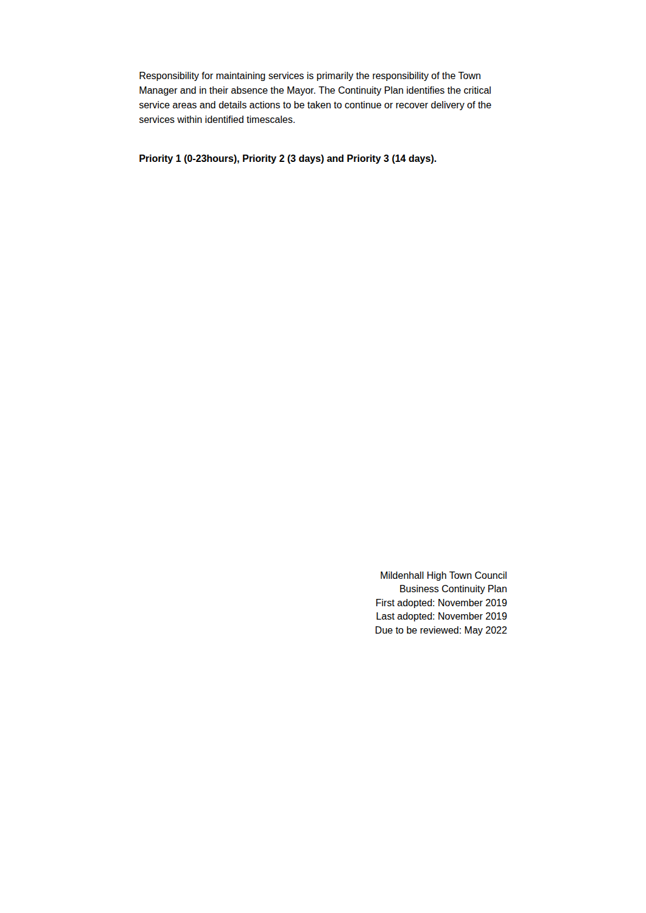Responsibility for maintaining services is primarily the responsibility of the Town Manager and in their absence the Mayor. The Continuity Plan identifies the critical service areas and details actions to be taken to continue or recover delivery of the services within identified timescales.
Priority 1 (0-23hours), Priority 2 (3 days) and Priority 3 (14 days).
Mildenhall High Town Council
Business Continuity Plan
First adopted: November 2019
Last adopted: November 2019
Due to be reviewed: May 2022